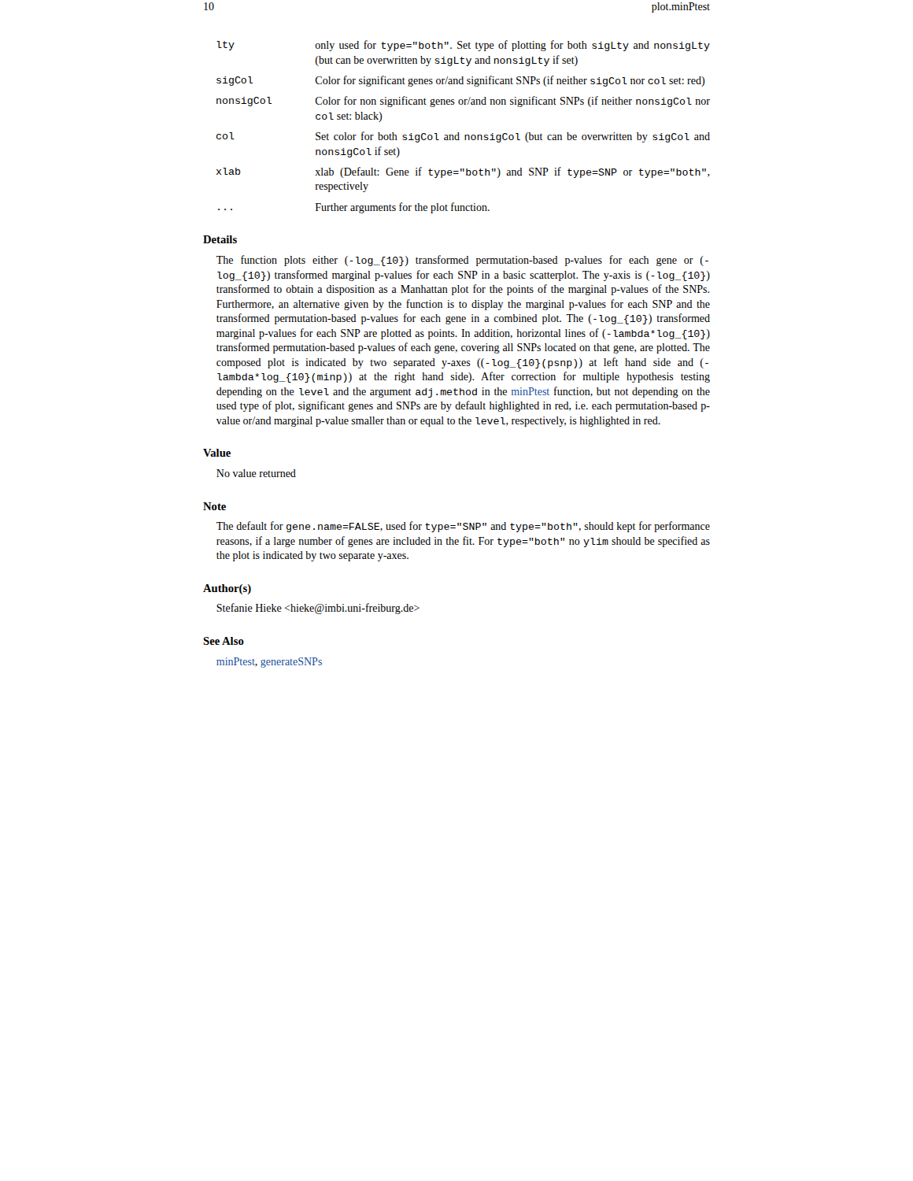10 plot.minPtest
lty
only used for type="both". Set type of plotting for both sigLty and nonsigLty (but can be overwritten by sigLty and nonsigLty if set)
sigCol
Color for significant genes or/and significant SNPs (if neither sigCol nor col set: red)
nonsigCol
Color for non significant genes or/and non significant SNPs (if neither nonsigCol nor col set: black)
col
Set color for both sigCol and nonsigCol (but can be overwritten by sigCol and nonsigCol if set)
xlab
xlab (Default: Gene if type="both") and SNP if type=SNP or type="both", respectively
...
Further arguments for the plot function.
Details
The function plots either (-log_{10}) transformed permutation-based p-values for each gene or (-log_{10}) transformed marginal p-values for each SNP in a basic scatterplot. The y-axis is (-log_{10}) transformed to obtain a disposition as a Manhattan plot for the points of the marginal p-values of the SNPs. Furthermore, an alternative given by the function is to display the marginal p-values for each SNP and the transformed permutation-based p-values for each gene in a combined plot. The (-log_{10}) transformed marginal p-values for each SNP are plotted as points. In addition, horizontal lines of (-lambda*log_{10}) transformed permutation-based p-values of each gene, covering all SNPs located on that gene, are plotted. The composed plot is indicated by two separated y-axes ((-log_{10}(psnp)) at left hand side and (-lambda*log_{10}(minp)) at the right hand side). After correction for multiple hypothesis testing depending on the level and the argument adj.method in the minPtest function, but not depending on the used type of plot, significant genes and SNPs are by default highlighted in red, i.e. each permutation-based p-value or/and marginal p-value smaller than or equal to the level, respectively, is highlighted in red.
Value
No value returned
Note
The default for gene.name=FALSE, used for type="SNP" and type="both", should kept for performance reasons, if a large number of genes are included in the fit. For type="both" no ylim should be specified as the plot is indicated by two separate y-axes.
Author(s)
Stefanie Hieke <hieke@imbi.uni-freiburg.de>
See Also
minPtest, generateSNPs